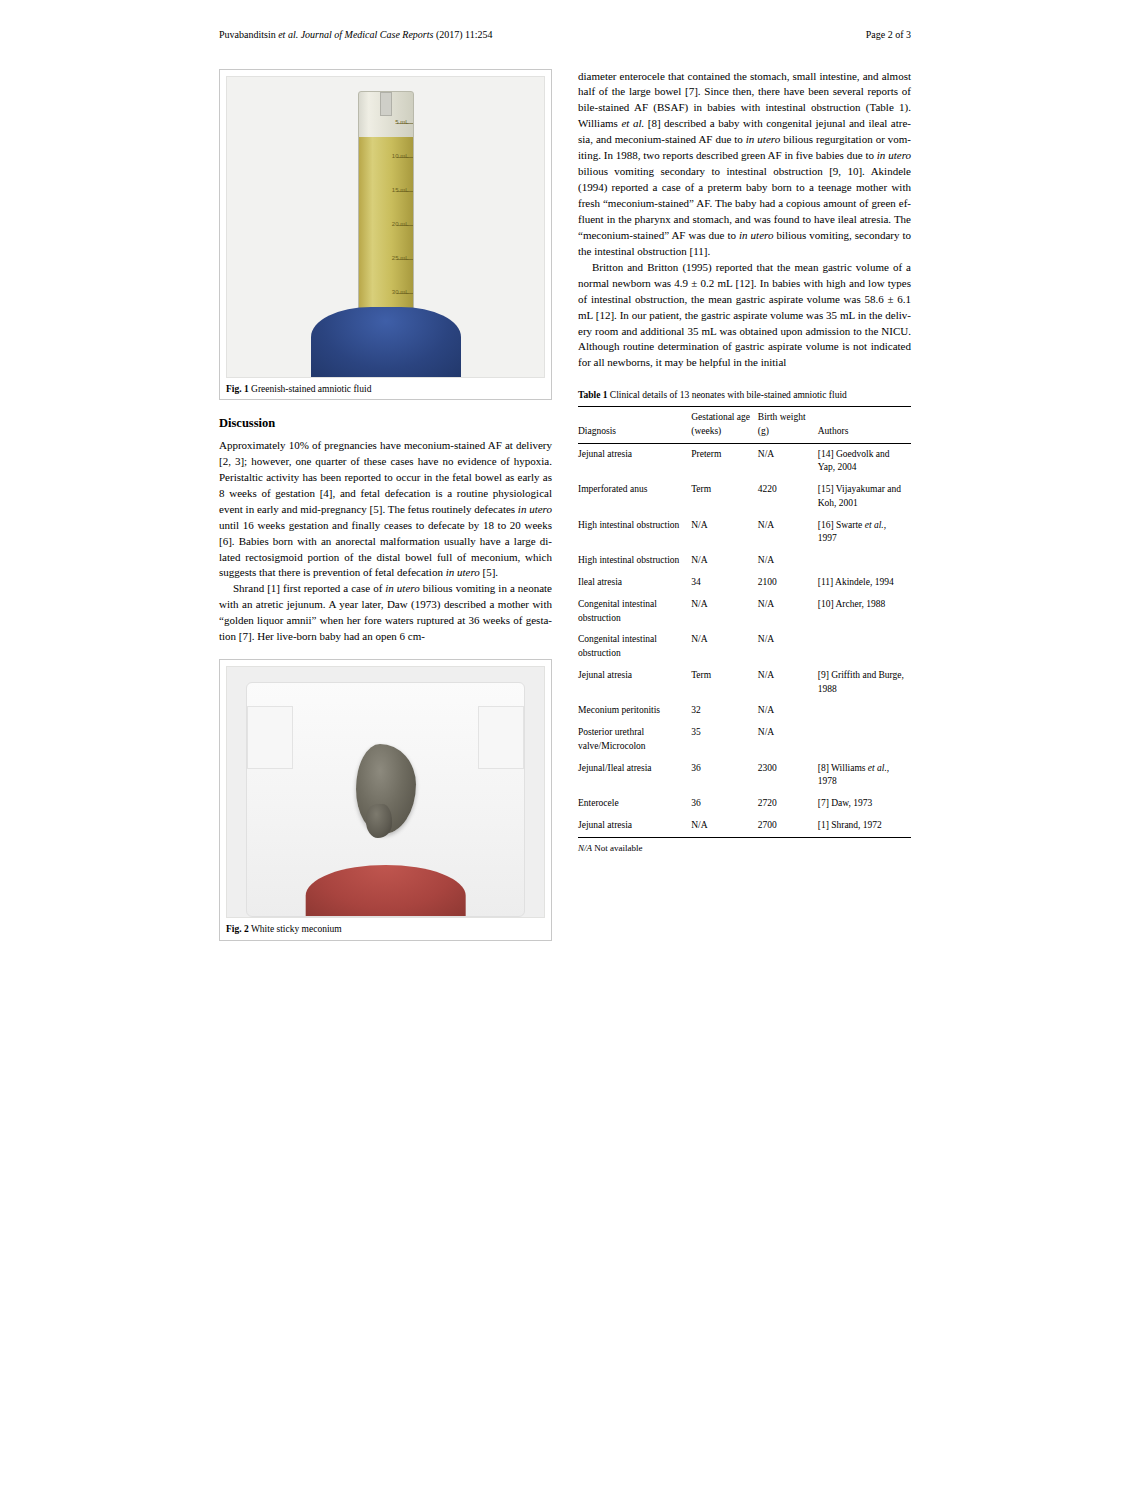Puvabanditsin et al. Journal of Medical Case Reports (2017) 11:254
Page 2 of 3
5 mL 10 mL 15 mL 20 mL 25 mL 30 mL
Fig. 1 Greenish-stained amniotic fluid
Discussion
Approximately 10% of pregnancies have meconium-stained AF at delivery [2, 3]; however, one quarter of these cases have no evidence of hypoxia. Peristaltic activity has been reported to occur in the fetal bowel as early as 8 weeks of gestation [4], and fetal defecation is a routine physiological event in early and mid-pregnancy [5]. The fetus routinely defecates in utero until 16 weeks gestation and finally ceases to defecate by 18 to 20 weeks [6]. Babies born with an anorectal malformation usually have a large dilated rectosigmoid portion of the distal bowel full of meconium, which suggests that there is prevention of fetal defecation in utero [5].
Shrand [1] first reported a case of in utero bilious vomiting in a neonate with an atretic jejunum. A year later, Daw (1973) described a mother with “golden liquor amnii” when her fore waters ruptured at 36 weeks of gestation [7]. Her live-born baby had an open 6 cm-
Fig. 2 White sticky meconium
diameter enterocele that contained the stomach, small intestine, and almost half of the large bowel [7]. Since then, there have been several reports of bile-stained AF (BSAF) in babies with intestinal obstruction (Table 1). Williams et al. [8] described a baby with congenital jejunal and ileal atresia, and meconium-stained AF due to in utero bilious regurgitation or vomiting. In 1988, two reports described green AF in five babies due to in utero bilious vomiting secondary to intestinal obstruction [9, 10]. Akindele (1994) reported a case of a preterm baby born to a teenage mother with fresh “meconium-stained” AF. The baby had a copious amount of green effluent in the pharynx and stomach, and was found to have ileal atresia. The “meconium-stained” AF was due to in utero bilious vomiting, secondary to the intestinal obstruction [11].
Britton and Britton (1995) reported that the mean gastric volume of a normal newborn was 4.9 ± 0.2 mL [12]. In babies with high and low types of intestinal obstruction, the mean gastric aspirate volume was 58.6 ± 6.1 mL [12]. In our patient, the gastric aspirate volume was 35 mL in the delivery room and additional 35 mL was obtained upon admission to the NICU. Although routine determination of gastric aspirate volume is not indicated for all newborns, it may be helpful in the initial
Table 1 Clinical details of 13 neonates with bile-stained amniotic fluid
| Diagnosis | Gestational age (weeks) | Birth weight (g) | Authors |
| --- | --- | --- | --- |
| Jejunal atresia | Preterm | N/A | [14] Goedvolk and Yap, 2004 |
| Imperforated anus | Term | 4220 | [15] Vijayakumar and Koh, 2001 |
| High intestinal obstruction | N/A | N/A | [16] Swarte et al. , 1997 |
| High intestinal obstruction | N/A | N/A | |
| Ileal atresia | 34 | 2100 | [11] Akindele, 1994 |
| Congenital intestinal obstruction | N/A | N/A | [10] Archer, 1988 |
| Congenital intestinal obstruction | N/A | N/A | |
| Jejunal atresia | Term | N/A | [9] Griffith and Burge, 1988 |
| Meconium peritonitis | 32 | N/A | |
| Posterior urethral valve/Microcolon | 35 | N/A | |
| Jejunal/Ileal atresia | 36 | 2300 | [8] Williams et al. , 1978 |
| Enterocele | 36 | 2720 | [7] Daw, 1973 |
| Jejunal atresia | N/A | 2700 | [1] Shrand, 1972 |
N/A Not available